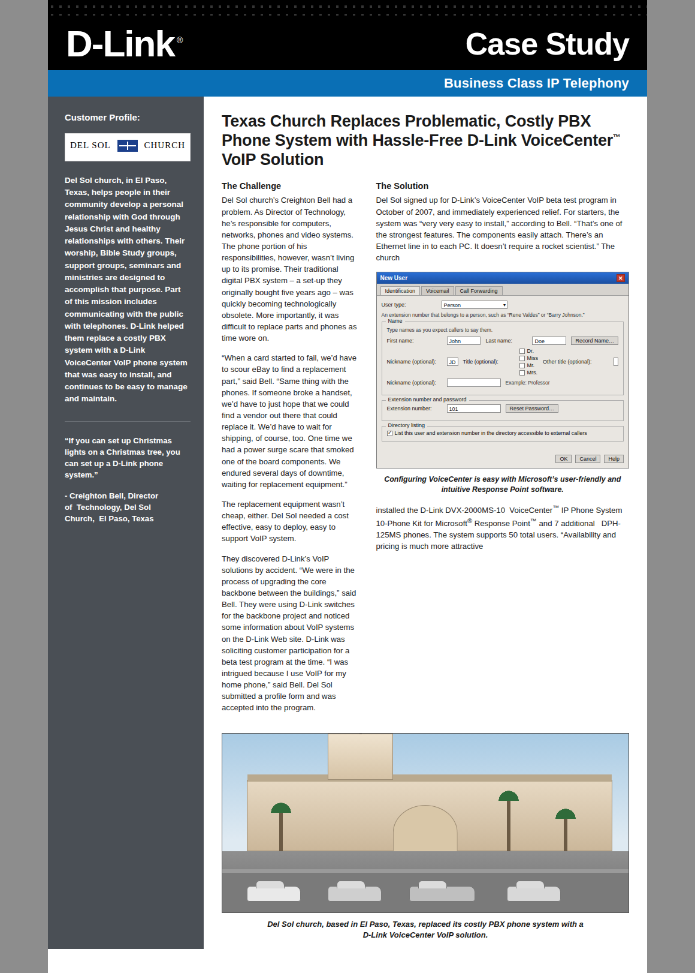D-Link®
Case Study
Business Class IP Telephony
Customer Profile:
DEL SOL CHURCH
Del Sol church, in El Paso, Texas, helps people in their community develop a personal relationship with God through Jesus Christ and healthy relationships with others. Their worship, Bible Study groups, support groups, seminars and ministries are designed to accomplish that purpose. Part of this mission includes communicating with the public with telephones. D-Link helped them replace a costly PBX system with a D-Link VoiceCenter VoIP phone system that was easy to install, and continues to be easy to manage and maintain.
“If you can set up Christmas lights on a Christmas tree, you can set up a D-Link phone system.”
- Creighton Bell, Director of Technology, Del Sol Church, El Paso, Texas
Texas Church Replaces Problematic, Costly PBX Phone System with Hassle-Free D-Link VoiceCenter™ VoIP Solution
The Challenge
Del Sol church’s Creighton Bell had a problem. As Director of Technology, he’s responsible for computers, networks, phones and video systems. The phone portion of his responsibilities, however, wasn’t living up to its promise. Their traditional digital PBX system – a set-up they originally bought five years ago – was quickly becoming technologically obsolete. More importantly, it was difficult to replace parts and phones as time wore on.
“When a card started to fail, we’d have to scour eBay to find a replacement part,” said Bell. “Same thing with the phones. If someone broke a handset, we’d have to just hope that we could find a vendor out there that could replace it. We’d have to wait for shipping, of course, too. One time we had a power surge scare that smoked one of the board components. We endured several days of downtime, waiting for replacement equipment.”
The replacement equipment wasn’t cheap, either. Del Sol needed a cost effective, easy to deploy, easy to support VoIP system.
They discovered D-Link’s VoIP solutions by accident. “We were in the process of upgrading the core backbone between the buildings,” said Bell. They were using D-Link switches for the backbone project and noticed some information about VoIP systems on the D-Link Web site. D-Link was soliciting customer participation for a beta test program at the time. “I was intrigued because I use VoIP for my home phone,” said Bell. Del Sol submitted a profile form and was accepted into the program.
The Solution
Del Sol signed up for D-Link’s VoiceCenter VoIP beta test program in October of 2007, and immediately experienced relief. For starters, the system was “very very easy to install,” according to Bell. “That’s one of the strongest features. The components easily attach. There’s an Ethernet line in to each PC. It doesn’t require a rocket scientist.” The church
New User ✕
Identification Voicemail Call Forwarding
User type: Person
An extension number that belongs to a person, such as “Rene Valdes” or “Barry Johnson.”
Name
Type names as you expect callers to say them.
First name: John Last name: Doe Record Name…
Nickname (optional): JD Title (optional):
Dr. Miss Mr. Mrs.
Other title (optional):
Nickname (optional): Example: Professor
Extension number and password
Extension number: 101 Reset Password…
Directory listing
List this user and extension number in the directory accessible to external callers
OK Cancel Help
Configuring VoiceCenter is easy with Microsoft’s user-friendly and intuitive Response Point software.
installed the D-Link DVX-2000MS-10 VoiceCenter™ IP Phone System 10-Phone Kit for Microsoft® Response Point™ and 7 additional DPH-125MS phones. The system supports 50 total users. “Availability and pricing is much more attractive
Del Sol church, based in El Paso, Texas, replaced its costly PBX phone system with a
D-Link VoiceCenter VoIP solution.